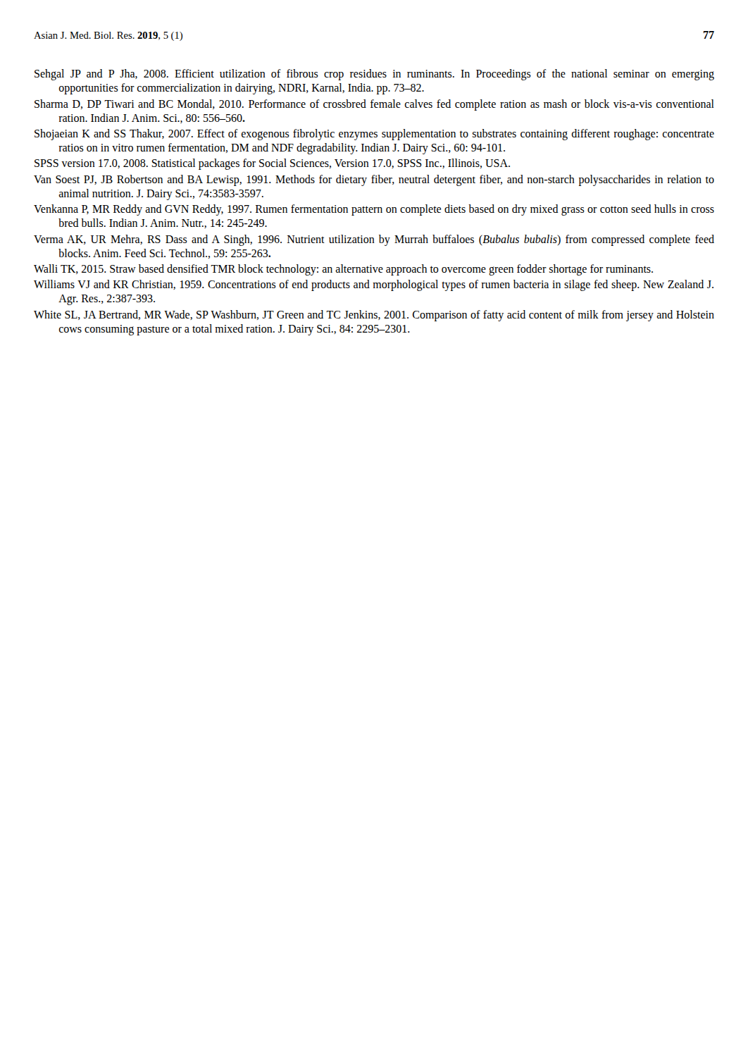Asian J. Med. Biol. Res. 2019, 5 (1)
77
Sehgal JP and P Jha, 2008. Efficient utilization of fibrous crop residues in ruminants. In Proceedings of the national seminar on emerging opportunities for commercialization in dairying, NDRI, Karnal, India. pp. 73–82.
Sharma D, DP Tiwari and BC Mondal, 2010. Performance of crossbred female calves fed complete ration as mash or block vis-a-vis conventional ration. Indian J. Anim. Sci., 80: 556–560.
Shojaeian K and SS Thakur, 2007. Effect of exogenous fibrolytic enzymes supplementation to substrates containing different roughage: concentrate ratios on in vitro rumen fermentation, DM and NDF degradability. Indian J. Dairy Sci., 60: 94-101.
SPSS version 17.0, 2008. Statistical packages for Social Sciences, Version 17.0, SPSS Inc., Illinois, USA.
Van Soest PJ, JB Robertson and BA Lewisp, 1991. Methods for dietary fiber, neutral detergent fiber, and non-starch polysaccharides in relation to animal nutrition. J. Dairy Sci., 74:3583-3597.
Venkanna P, MR Reddy and GVN Reddy, 1997. Rumen fermentation pattern on complete diets based on dry mixed grass or cotton seed hulls in cross bred bulls. Indian J. Anim. Nutr., 14: 245-249.
Verma AK, UR Mehra, RS Dass and A Singh, 1996. Nutrient utilization by Murrah buffaloes (Bubalus bubalis) from compressed complete feed blocks. Anim. Feed Sci. Technol., 59: 255-263.
Walli TK, 2015. Straw based densified TMR block technology: an alternative approach to overcome green fodder shortage for ruminants.
Williams VJ and KR Christian, 1959. Concentrations of end products and morphological types of rumen bacteria in silage fed sheep. New Zealand J. Agr. Res., 2:387-393.
White SL, JA Bertrand, MR Wade, SP Washburn, JT Green and TC Jenkins, 2001. Comparison of fatty acid content of milk from jersey and Holstein cows consuming pasture or a total mixed ration. J. Dairy Sci., 84: 2295–2301.